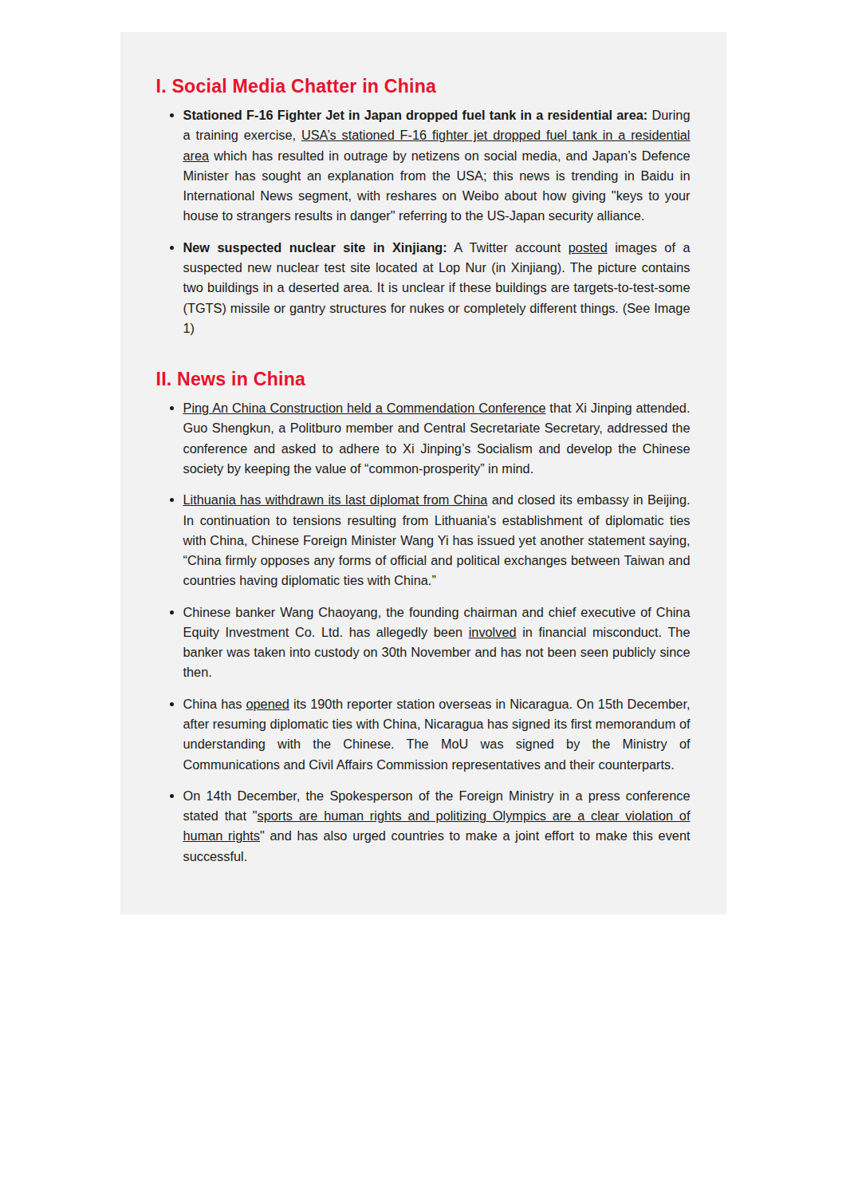I. Social Media Chatter in China
Stationed F-16 Fighter Jet in Japan dropped fuel tank in a residential area: During a training exercise, USA’s stationed F-16 fighter jet dropped fuel tank in a residential area which has resulted in outrage by netizens on social media, and Japan’s Defence Minister has sought an explanation from the USA; this news is trending in Baidu in International News segment, with reshares on Weibo about how giving "keys to your house to strangers results in danger" referring to the US-Japan security alliance.
New suspected nuclear site in Xinjiang: A Twitter account posted images of a suspected new nuclear test site located at Lop Nur (in Xinjiang). The picture contains two buildings in a deserted area. It is unclear if these buildings are targets-to-test-some (TGTS) missile or gantry structures for nukes or completely different things. (See Image 1)
II. News in China
Ping An China Construction held a Commendation Conference that Xi Jinping attended. Guo Shengkun, a Politburo member and Central Secretariate Secretary, addressed the conference and asked to adhere to Xi Jinping’s Socialism and develop the Chinese society by keeping the value of “common-prosperity” in mind.
Lithuania has withdrawn its last diplomat from China and closed its embassy in Beijing. In continuation to tensions resulting from Lithuania's establishment of diplomatic ties with China, Chinese Foreign Minister Wang Yi has issued yet another statement saying, “China firmly opposes any forms of official and political exchanges between Taiwan and countries having diplomatic ties with China.”
Chinese banker Wang Chaoyang, the founding chairman and chief executive of China Equity Investment Co. Ltd. has allegedly been involved in financial misconduct. The banker was taken into custody on 30th November and has not been seen publicly since then.
China has opened its 190th reporter station overseas in Nicaragua. On 15th December, after resuming diplomatic ties with China, Nicaragua has signed its first memorandum of understanding with the Chinese. The MoU was signed by the Ministry of Communications and Civil Affairs Commission representatives and their counterparts.
On 14th December, the Spokesperson of the Foreign Ministry in a press conference stated that "sports are human rights and politizing Olympics are a clear violation of human rights" and has also urged countries to make a joint effort to make this event successful.